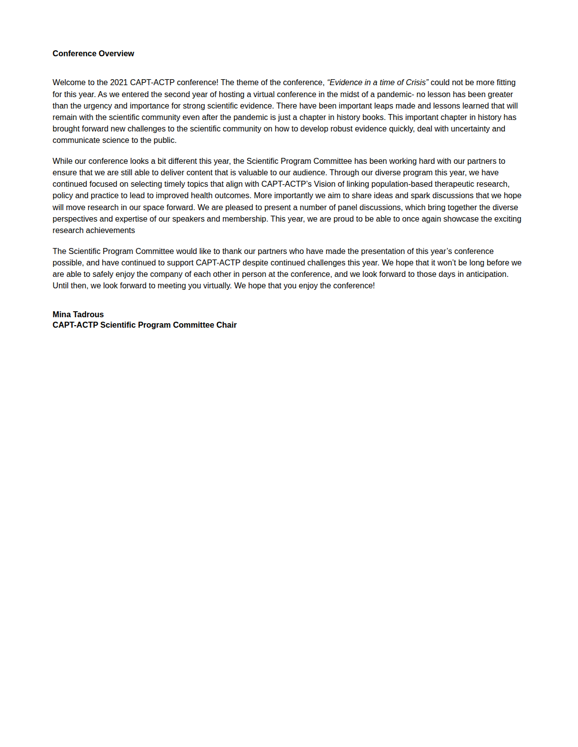Conference Overview
Welcome to the 2021 CAPT-ACTP conference! The theme of the conference, “Evidence in a time of Crisis” could not be more fitting for this year. As we entered the second year of hosting a virtual conference in the midst of a pandemic- no lesson has been greater than the urgency and importance for strong scientific evidence. There have been important leaps made and lessons learned that will remain with the scientific community even after the pandemic is just a chapter in history books. This important chapter in history has brought forward new challenges to the scientific community on how to develop robust evidence quickly, deal with uncertainty and communicate science to the public.
While our conference looks a bit different this year, the Scientific Program Committee has been working hard with our partners to ensure that we are still able to deliver content that is valuable to our audience. Through our diverse program this year, we have continued focused on selecting timely topics that align with CAPT-ACTP’s Vision of linking population-based therapeutic research, policy and practice to lead to improved health outcomes. More importantly we aim to share ideas and spark discussions that we hope will move research in our space forward. We are pleased to present a number of panel discussions, which bring together the diverse perspectives and expertise of our speakers and membership. This year, we are proud to be able to once again showcase the exciting research achievements
The Scientific Program Committee would like to thank our partners who have made the presentation of this year’s conference possible, and have continued to support CAPT-ACTP despite continued challenges this year. We hope that it won’t be long before we are able to safely enjoy the company of each other in person at the conference, and we look forward to those days in anticipation. Until then, we look forward to meeting you virtually. We hope that you enjoy the conference!
Mina Tadrous
CAPT-ACTP Scientific Program Committee Chair